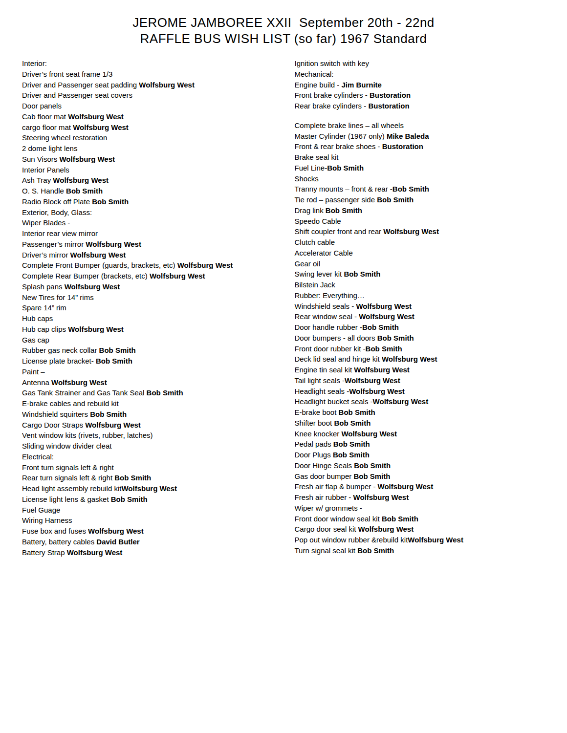JEROME JAMBOREE XXII September 20th - 22nd RAFFLE BUS WISH LIST (so far) 1967 Standard
Interior:
Driver’s front seat frame 1/3
Driver and Passenger seat padding Wolfsburg West
Driver and Passenger seat covers
Door panels
Cab floor mat Wolfsburg West
cargo floor mat Wolfsburg West
Steering wheel restoration
2 dome light lens
Sun Visors Wolfsburg West
Interior Panels
Ash Tray Wolfsburg West
O. S. Handle Bob Smith
Radio Block off Plate Bob Smith
Exterior, Body, Glass:
Wiper Blades -
Interior rear view mirror
Passenger’s mirror Wolfsburg West
Driver’s mirror Wolfsburg West
Complete Front Bumper (guards, brackets, etc) Wolfsburg West
Complete Rear Bumper (brackets, etc) Wolfsburg West
Splash pans Wolfsburg West
New Tires for 14” rims
Spare 14” rim
Hub caps
Hub cap clips Wolfsburg West
Gas cap
Rubber gas neck collar Bob Smith
License plate bracket- Bob Smith
Paint –
Antenna Wolfsburg West
Gas Tank Strainer and Gas Tank Seal Bob Smith
E-brake cables and rebuild kit
Windshield squirters Bob Smith
Cargo Door Straps Wolfsburg West
Vent window kits (rivets, rubber, latches)
Sliding window divider cleat
Electrical:
Front turn signals left & right
Rear turn signals left & right Bob Smith
Head light assembly rebuild kitWolfsburg West
License light lens & gasket Bob Smith
Fuel Guage
Wiring Harness
Fuse box and fuses Wolfsburg West
Battery, battery cables David Butler
Battery Strap Wolfsburg West
Ignition switch with key
Mechanical:
Engine build - Jim Burnite
Front brake cylinders - Bustoration
Rear brake cylinders - Bustoration
Complete brake lines – all wheels
Master Cylinder (1967 only) Mike Baleda
Front & rear brake shoes - Bustoration
Brake seal kit
Fuel Line-Bob Smith
Shocks
Tranny mounts – front & rear -Bob Smith
Tie rod – passenger side Bob Smith
Drag link Bob Smith
Speedo Cable
Shift coupler front and rear Wolfsburg West
Clutch cable
Accelerator Cable
Gear oil
Swing lever kit Bob Smith
Bilstein Jack
Rubber: Everything…
Windshield seals - Wolfsburg West
Rear window seal - Wolfsburg West
Door handle rubber -Bob Smith
Door bumpers - all doors Bob Smith
Front door rubber kit -Bob Smith
Deck lid seal and hinge kit Wolfsburg West
Engine tin seal kit Wolfsburg West
Tail light seals -Wolfsburg West
Headlight seals -Wolfsburg West
Headlight bucket seals -Wolfsburg West
E-brake boot Bob Smith
Shifter boot Bob Smith
Knee knocker Wolfsburg West
Pedal pads Bob Smith
Door Plugs Bob Smith
Door Hinge Seals Bob Smith
Gas door bumper Bob Smith
Fresh air flap & bumper - Wolfsburg West
Fresh air rubber - Wolfsburg West
Wiper w/ grommets -
Front door window seal kit Bob Smith
Cargo door seal kit Wolfsburg West
Pop out window rubber &rebuild kitWolfsburg West
Turn signal seal kit Bob Smith